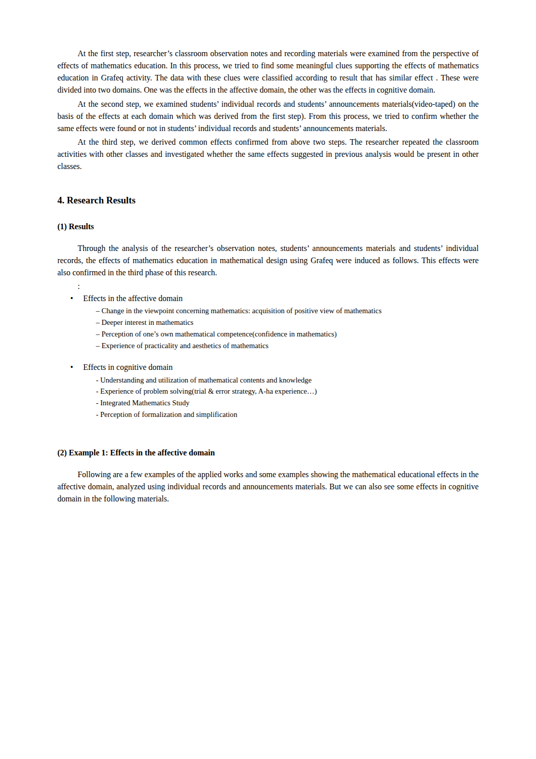At the first step, researcher’s classroom observation notes and recording materials were examined from the perspective of effects of mathematics education. In this process, we tried to find some meaningful clues supporting the effects of mathematics education in Grafeq activity. The data with these clues were classified according to result that has similar effect . These were divided into two domains. One was the effects in the affective domain, the other was the effects in cognitive domain.
At the second step, we examined students’ individual records and students’ announcements materials(video-taped) on the basis of the effects at each domain which was derived from the first step). From this process, we tried to confirm whether the same effects were found or not in students’ individual records and students’ announcements materials.
At the third step, we derived common effects confirmed from above two steps. The researcher repeated the classroom activities with other classes and investigated whether the same effects suggested in previous analysis would be present in other classes.
4. Research Results
(1) Results
Through the analysis of the researcher’s observation notes, students’ announcements materials and students’ individual records, the effects of mathematics education in mathematical design using Grafeq were induced as follows. This effects were also confirmed in the third phase of this research.
:
Effects in the affective domain
– Change in the viewpoint concerning mathematics: acquisition of positive view of mathematics
– Deeper interest in mathematics
– Perception of one’s own mathematical competence(confidence in mathematics)
– Experience of practicality and aesthetics of mathematics
Effects in cognitive domain
- Understanding and utilization of mathematical contents and knowledge
- Experience of problem solving(trial & error strategy, A-ha experience…)
- Integrated Mathematics Study
- Perception of formalization and simplification
(2) Example 1: Effects in the affective domain
Following are a few examples of the applied works and some examples showing the mathematical educational effects in the affective domain, analyzed using individual records and announcements materials. But we can also see some effects in cognitive domain in the following materials.